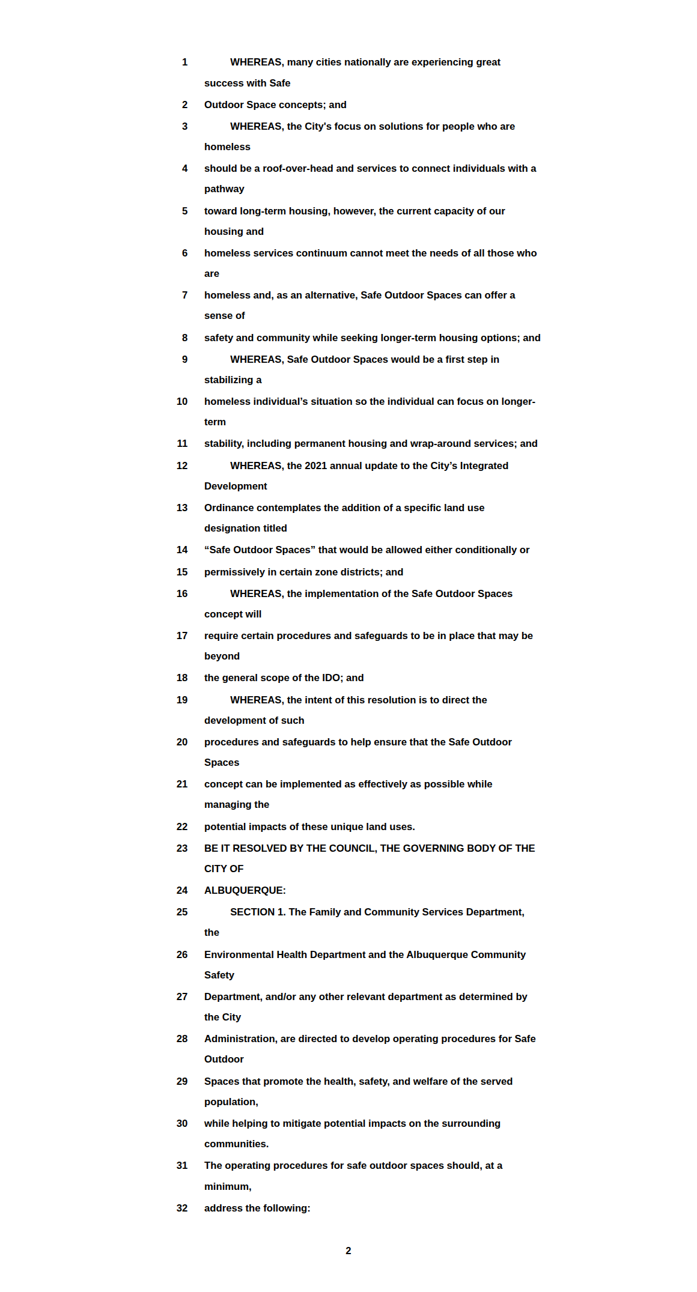| 1 | WHEREAS, many cities nationally are experiencing great success with Safe |
| 2 | Outdoor Space concepts; and |
| 3 | WHEREAS, the City's focus on solutions for people who are homeless |
| 4 | should be a roof-over-head and services to connect individuals with a pathway |
| 5 | toward long-term housing, however, the current capacity of our housing and |
| 6 | homeless services continuum cannot meet the needs of all those who are |
| 7 | homeless and, as an alternative, Safe Outdoor Spaces can offer a sense of |
| 8 | safety and community while seeking longer-term housing options; and |
| 9 | WHEREAS, Safe Outdoor Spaces would be a first step in stabilizing a |
| 10 | homeless individual’s situation so the individual can focus on longer-term |
| 11 | stability, including permanent housing and wrap-around services; and |
| 12 | WHEREAS, the 2021 annual update to the City’s Integrated Development |
| 13 | Ordinance contemplates the addition of a specific land use designation titled |
| 14 | “Safe Outdoor Spaces” that would be allowed either conditionally or |
| 15 | permissively in certain zone districts; and |
| 16 | WHEREAS, the implementation of the Safe Outdoor Spaces concept will |
| 17 | require certain procedures and safeguards to be in place that may be beyond |
| 18 | the general scope of the IDO; and |
| 19 | WHEREAS, the intent of this resolution is to direct the development of such |
| 20 | procedures and safeguards to help ensure that the Safe Outdoor Spaces |
| 21 | concept can be implemented as effectively as possible while managing the |
| 22 | potential impacts of these unique land uses. |
| 23 | BE IT RESOLVED BY THE COUNCIL, THE GOVERNING BODY OF THE CITY OF |
| 24 | ALBUQUERQUE: |
| 25 | SECTION 1. The Family and Community Services Department, the |
| 26 | Environmental Health Department and the Albuquerque Community Safety |
| 27 | Department, and/or any other relevant department as determined by the City |
| 28 | Administration, are directed to develop operating procedures for Safe Outdoor |
| 29 | Spaces that promote the health, safety, and welfare of the served population, |
| 30 | while helping to mitigate potential impacts on the surrounding communities. |
| 31 | The operating procedures for safe outdoor spaces should, at a minimum, |
| 32 | address the following: |
2